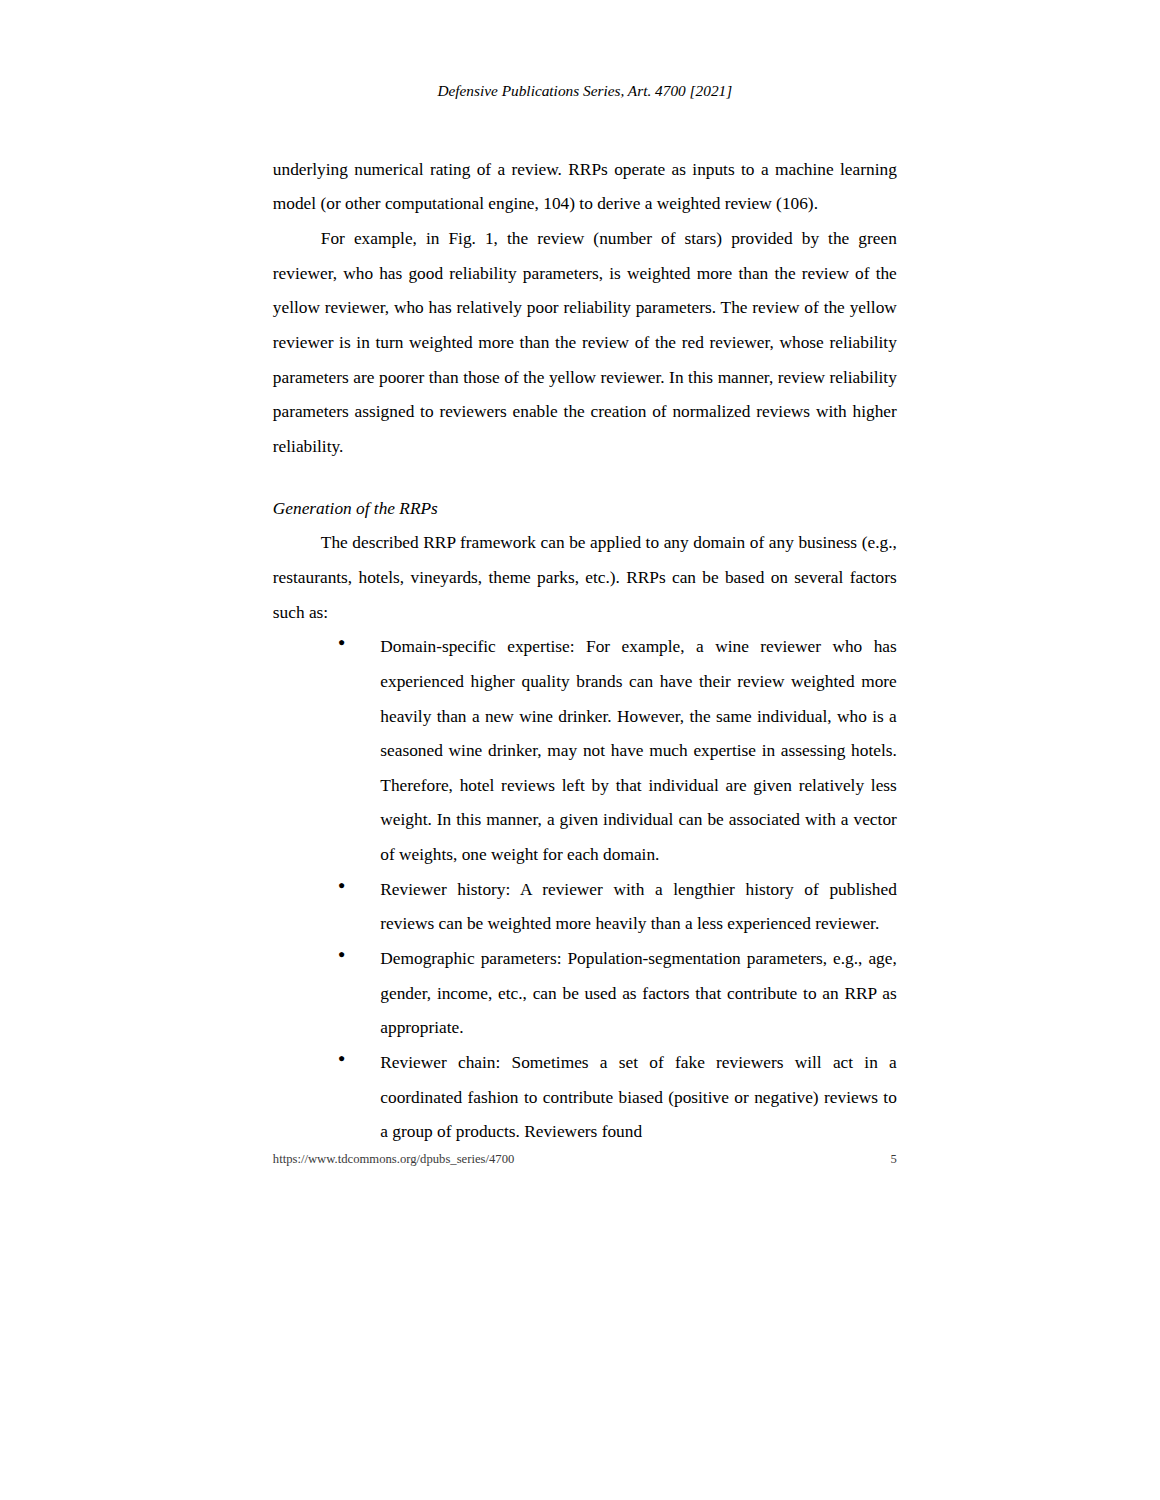Defensive Publications Series, Art. 4700 [2021]
underlying numerical rating of a review. RRPs operate as inputs to a machine learning model (or other computational engine, 104) to derive a weighted review (106).
For example, in Fig. 1, the review (number of stars) provided by the green reviewer, who has good reliability parameters, is weighted more than the review of the yellow reviewer, who has relatively poor reliability parameters. The review of the yellow reviewer is in turn weighted more than the review of the red reviewer, whose reliability parameters are poorer than those of the yellow reviewer. In this manner, review reliability parameters assigned to reviewers enable the creation of normalized reviews with higher reliability.
Generation of the RRPs
The described RRP framework can be applied to any domain of any business (e.g., restaurants, hotels, vineyards, theme parks, etc.). RRPs can be based on several factors such as:
Domain-specific expertise: For example, a wine reviewer who has experienced higher quality brands can have their review weighted more heavily than a new wine drinker. However, the same individual, who is a seasoned wine drinker, may not have much expertise in assessing hotels. Therefore, hotel reviews left by that individual are given relatively less weight. In this manner, a given individual can be associated with a vector of weights, one weight for each domain.
Reviewer history: A reviewer with a lengthier history of published reviews can be weighted more heavily than a less experienced reviewer.
Demographic parameters: Population-segmentation parameters, e.g., age, gender, income, etc., can be used as factors that contribute to an RRP as appropriate.
Reviewer chain: Sometimes a set of fake reviewers will act in a coordinated fashion to contribute biased (positive or negative) reviews to a group of products. Reviewers found
https://www.tdcommons.org/dpubs_series/4700 5